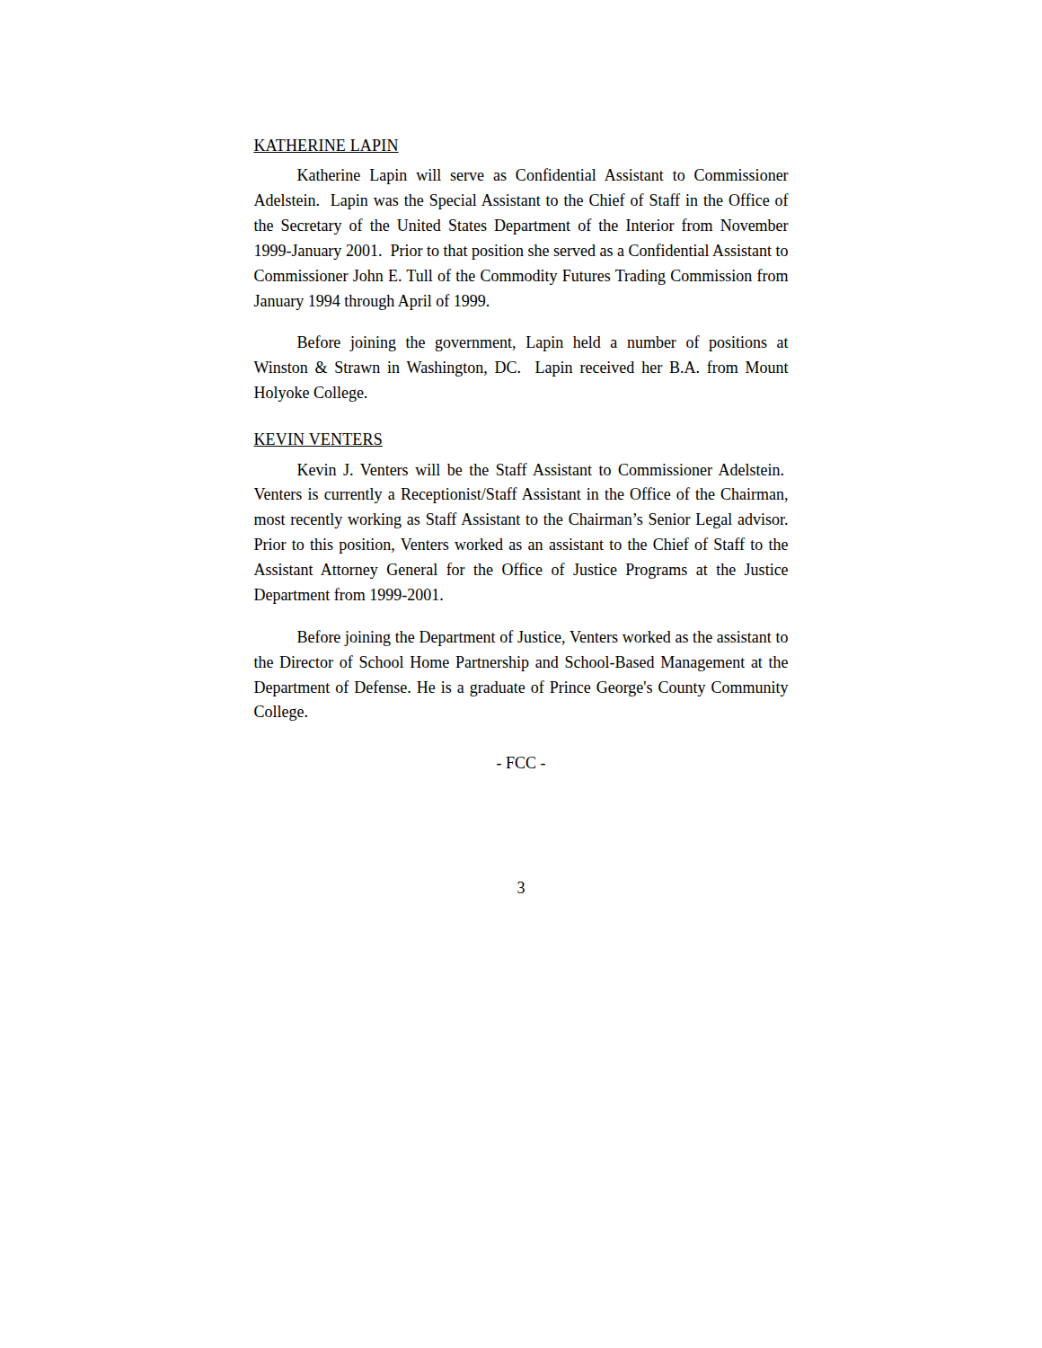KATHERINE LAPIN
Katherine Lapin will serve as Confidential Assistant to Commissioner Adelstein. Lapin was the Special Assistant to the Chief of Staff in the Office of the Secretary of the United States Department of the Interior from November 1999-January 2001. Prior to that position she served as a Confidential Assistant to Commissioner John E. Tull of the Commodity Futures Trading Commission from January 1994 through April of 1999.
Before joining the government, Lapin held a number of positions at Winston & Strawn in Washington, DC. Lapin received her B.A. from Mount Holyoke College.
KEVIN VENTERS
Kevin J. Venters will be the Staff Assistant to Commissioner Adelstein. Venters is currently a Receptionist/Staff Assistant in the Office of the Chairman, most recently working as Staff Assistant to the Chairman’s Senior Legal advisor. Prior to this position, Venters worked as an assistant to the Chief of Staff to the Assistant Attorney General for the Office of Justice Programs at the Justice Department from 1999-2001.
Before joining the Department of Justice, Venters worked as the assistant to the Director of School Home Partnership and School-Based Management at the Department of Defense. He is a graduate of Prince George's County Community College.
- FCC -
3